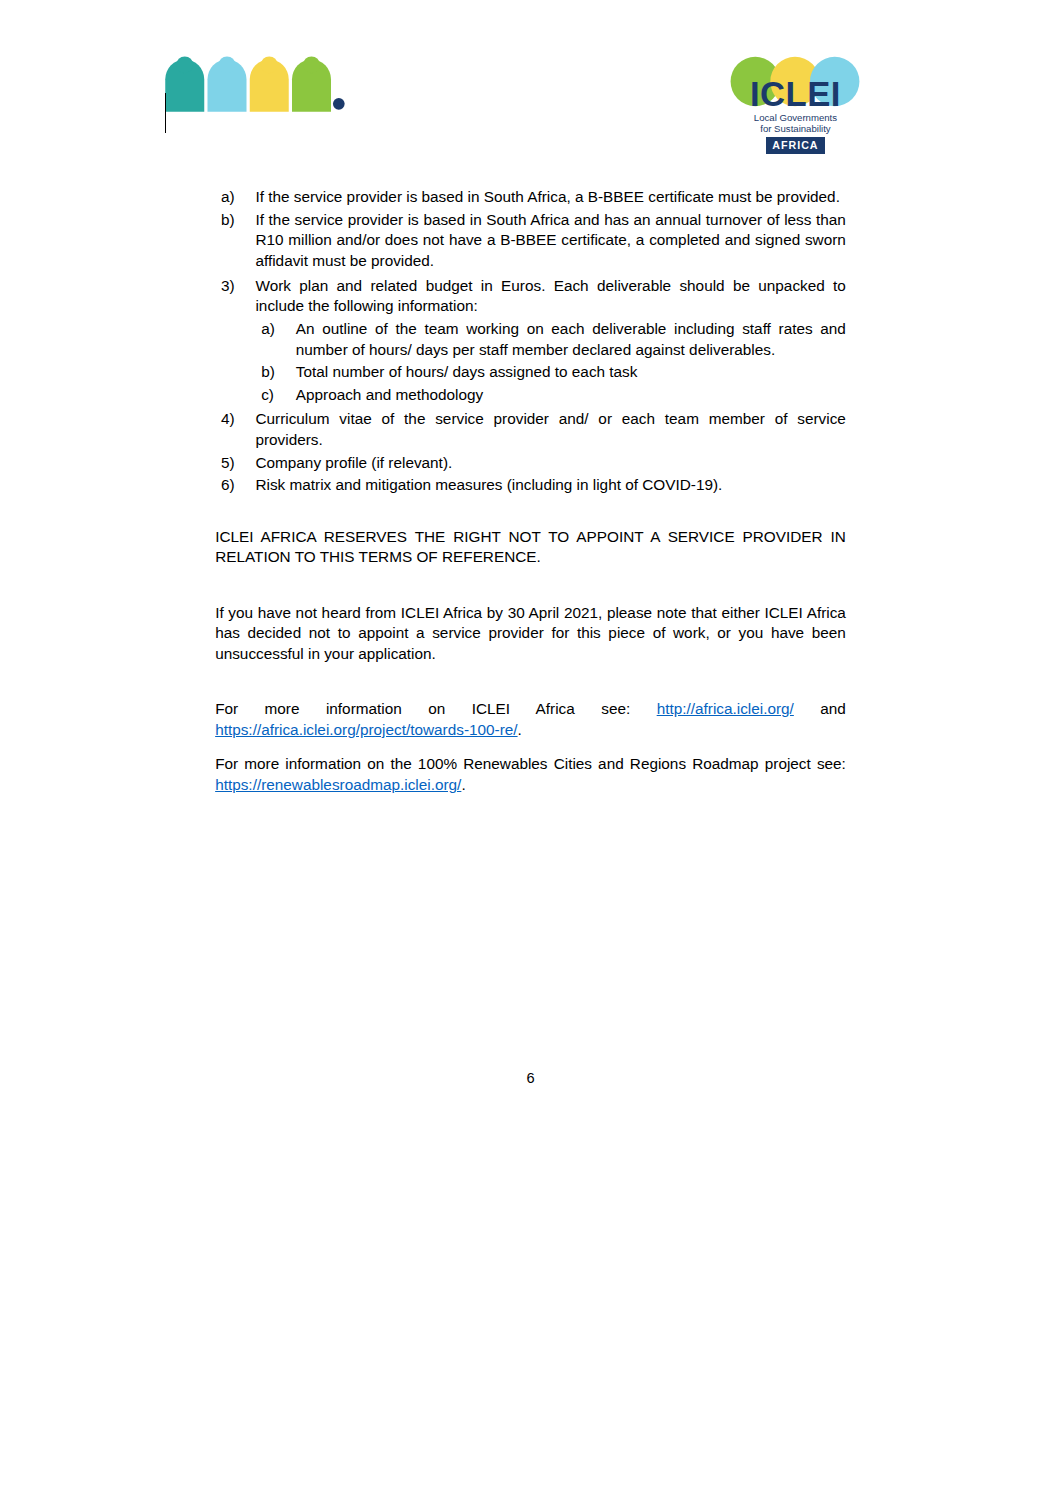ICLEI
Local Governments
for Sustainability
AFRICA
a) If the service provider is based in South Africa, a B-BBEE certificate must be provided.
b) If the service provider is based in South Africa and has an annual turnover of less than R10 million and/or does not have a B-BBEE certificate, a completed and signed sworn affidavit must be provided.
3) Work plan and related budget in Euros. Each deliverable should be unpacked to include the following information:
a) An outline of the team working on each deliverable including staff rates and number of hours/ days per staff member declared against deliverables.
b) Total number of hours/ days assigned to each task
c) Approach and methodology
4) Curriculum vitae of the service provider and/ or each team member of service providers.
5) Company profile (if relevant).
6) Risk matrix and mitigation measures (including in light of COVID-19).
ICLEI AFRICA RESERVES THE RIGHT NOT TO APPOINT A SERVICE PROVIDER IN RELATION TO THIS TERMS OF REFERENCE.
If you have not heard from ICLEI Africa by 30 April 2021, please note that either ICLEI Africa has decided not to appoint a service provider for this piece of work, or you have been unsuccessful in your application.
For more information on ICLEI Africa see: http://africa.iclei.org/ and https://africa.iclei.org/project/towards-100-re/.
For more information on the 100% Renewables Cities and Regions Roadmap project see: https://renewablesroadmap.iclei.org/.
6